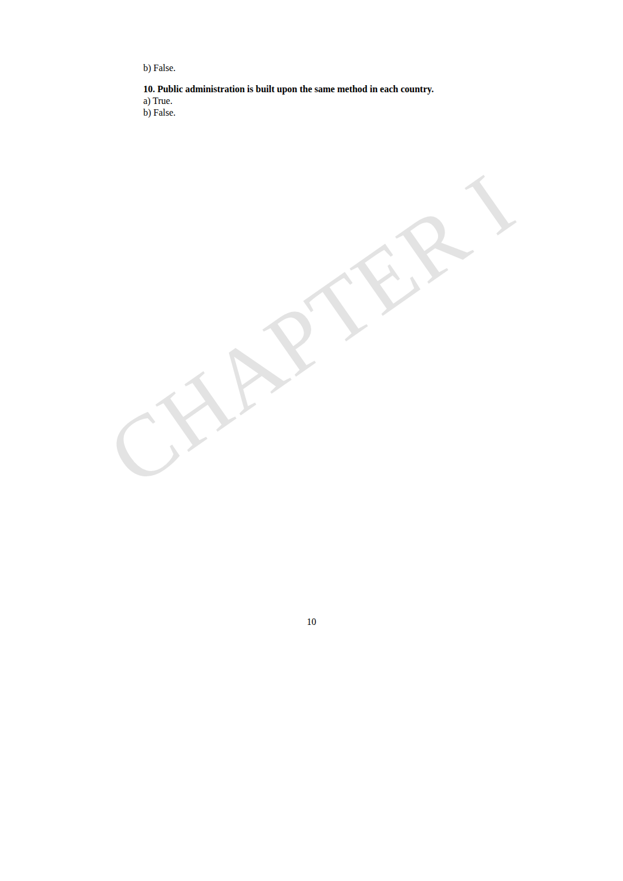CHAPTER I
b) False.
10. Public administration is built upon the same method in each country.
a) True.
b) False.
10